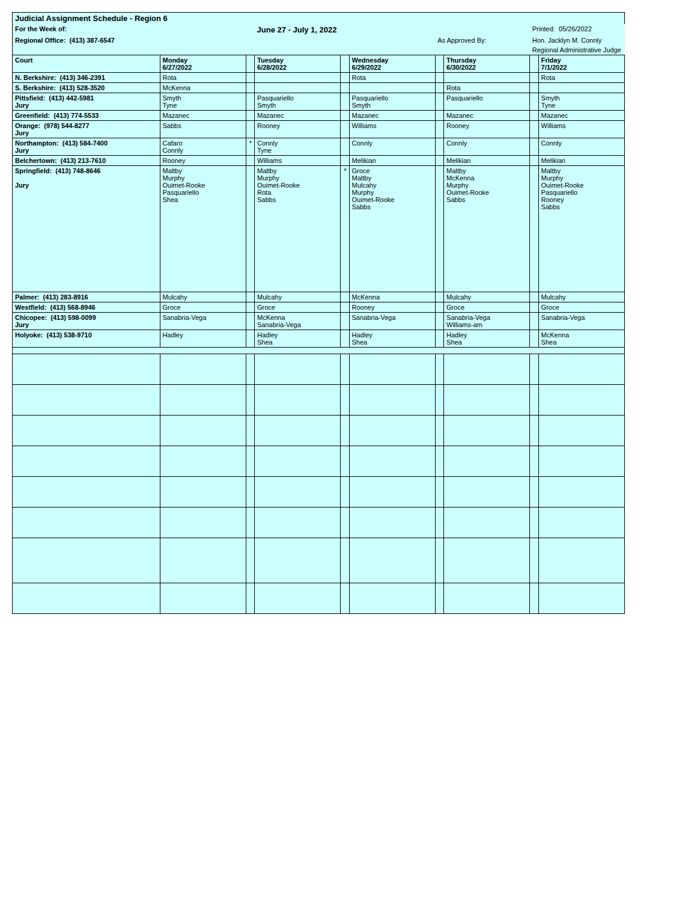| Judicial Assignment Schedule - Region 6 |
| For the Week of: | June 27 - July 1, 2022 | | Printed: 05/26/2022 |
| Regional Office: (413) 387-6547 | | As Approved By: | Hon. Jacklyn M. Connly |
| | | | Regional Administrative Judge |
| Court | Monday 6/27/2022 | | Tuesday 6/28/2022 | | Wednesday 6/29/2022 | | Thursday 6/30/2022 | | Friday 7/1/2022 |
| N. Berkshire: (413) 346-2391 | Rota | | | | Rota | | | | Rota |
| S. Berkshire: (413) 528-3520 | McKenna | | | | | | Rota | | |
| Pittsfield: (413) 442-5981 Jury | Smyth Tyne | | Pasquariello Smyth | | Pasquariello Smyth | | Pasquariello | | Smyth Tyne |
| Greenfield: (413) 774-5533 | Mazanec | | Mazanec | | Mazanec | | Mazanec | | Mazanec |
| Orange: (978) 544-8277 Jury | Sabbs | | Rooney | | Williams | | Rooney | | Williams |
| Northampton: (413) 584-7400 Jury | Cafaro Connly | * | Connly Tyne | | Connly | | Connly | | Connly |
| Belchertown: (413) 213-7610 | Rooney | | Williams | | Melikian | | Melikian | | Melikian |
| Springfield: (413) 748-8646 Jury | Maltby Murphy Ouimet-Rooke Pasquariello Shea | | Maltby Murphy Ouimet-Rooke Rota Sabbs | * | Groce Maltby Mulcahy Murphy Ouimet-Rooke Sabbs | | Maltby McKenna Murphy Ouimet-Rooke Sabbs | | Maltby Murphy Ouimet-Rooke Pasquariello Rooney Sabbs |
| Palmer: (413) 283-8916 | Mulcahy | | Mulcahy | | McKenna | | Mulcahy | | Mulcahy |
| Westfield: (413) 568-8946 | Groce | | Groce | | Rooney | | Groce | | Groce |
| Chicopee: (413) 598-0099 Jury | Sanabria-Vega | | McKenna Sanabria-Vega | | Sanabria-Vega | | Sanabria-Vega Williams-am | | Sanabria-Vega |
| Holyoke: (413) 538-9710 | Hadley | | Hadley Shea | | Hadley Shea | | Hadley Shea | | McKenna Shea |